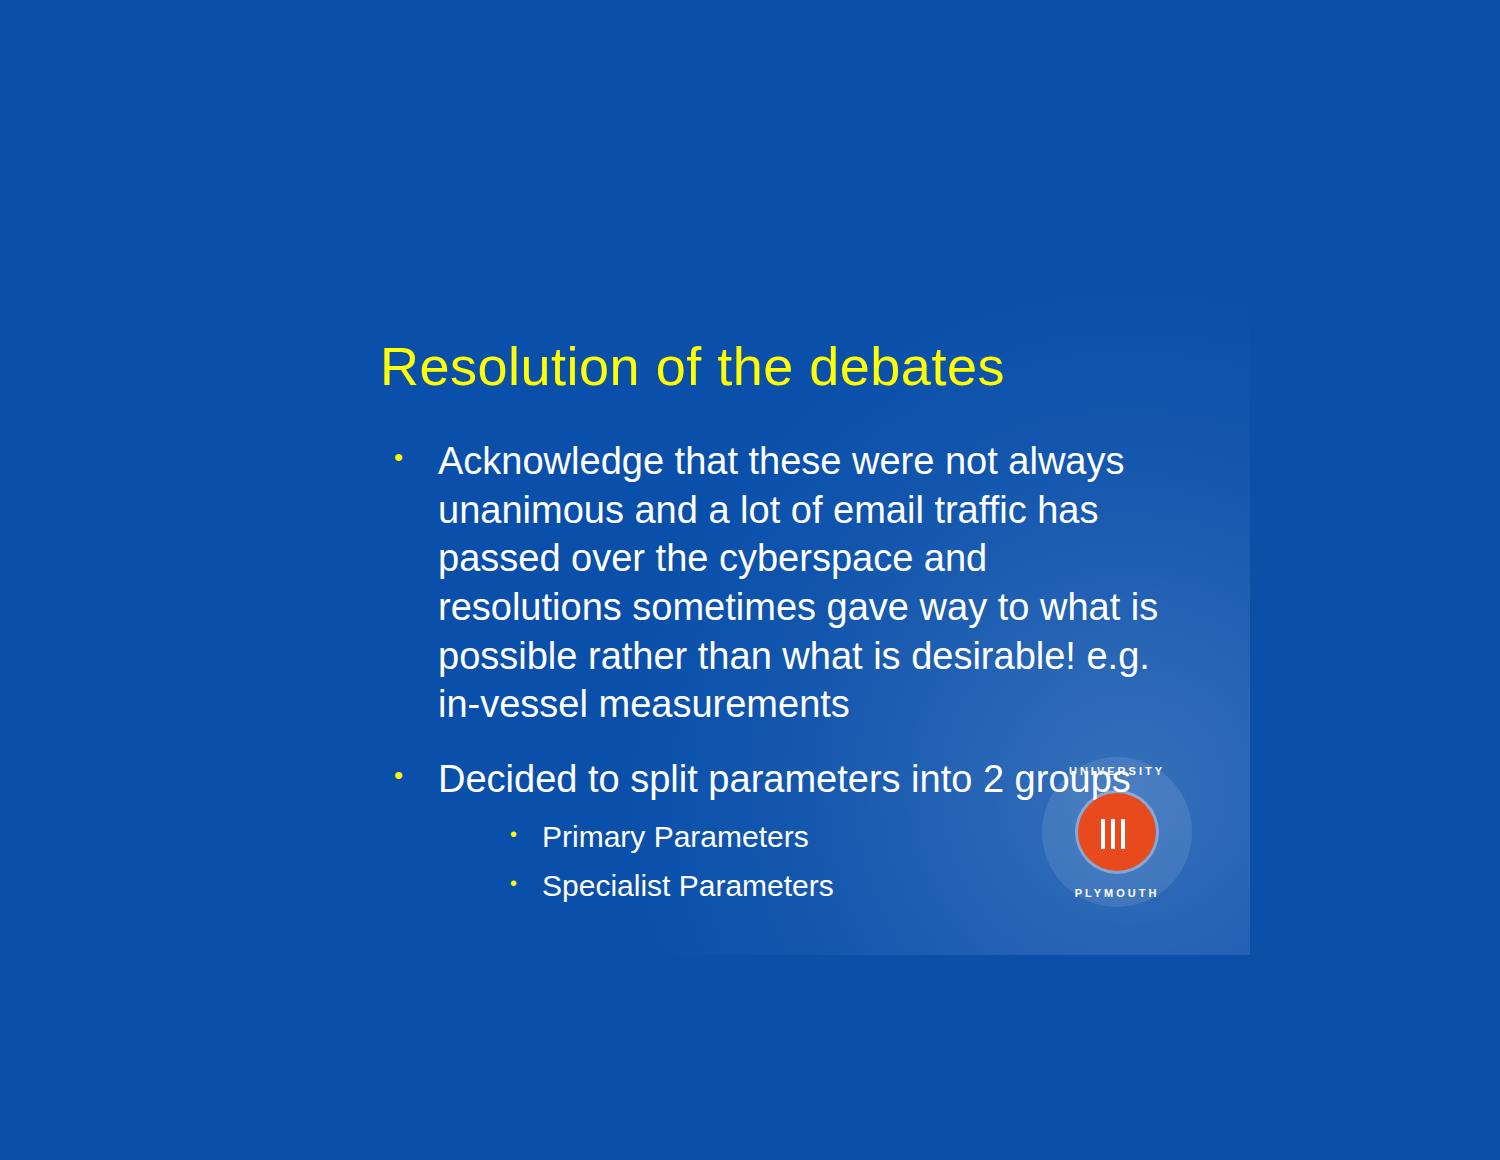Resolution of the debates
Acknowledge that these were not always unanimous and a lot of email traffic has passed over the cyberspace and resolutions sometimes gave way to what is possible rather than what is desirable! e.g. in-vessel measurements
Decided to split parameters into 2 groups
Primary Parameters
Specialist Parameters
UNIVERSITY
PLYMOUTH